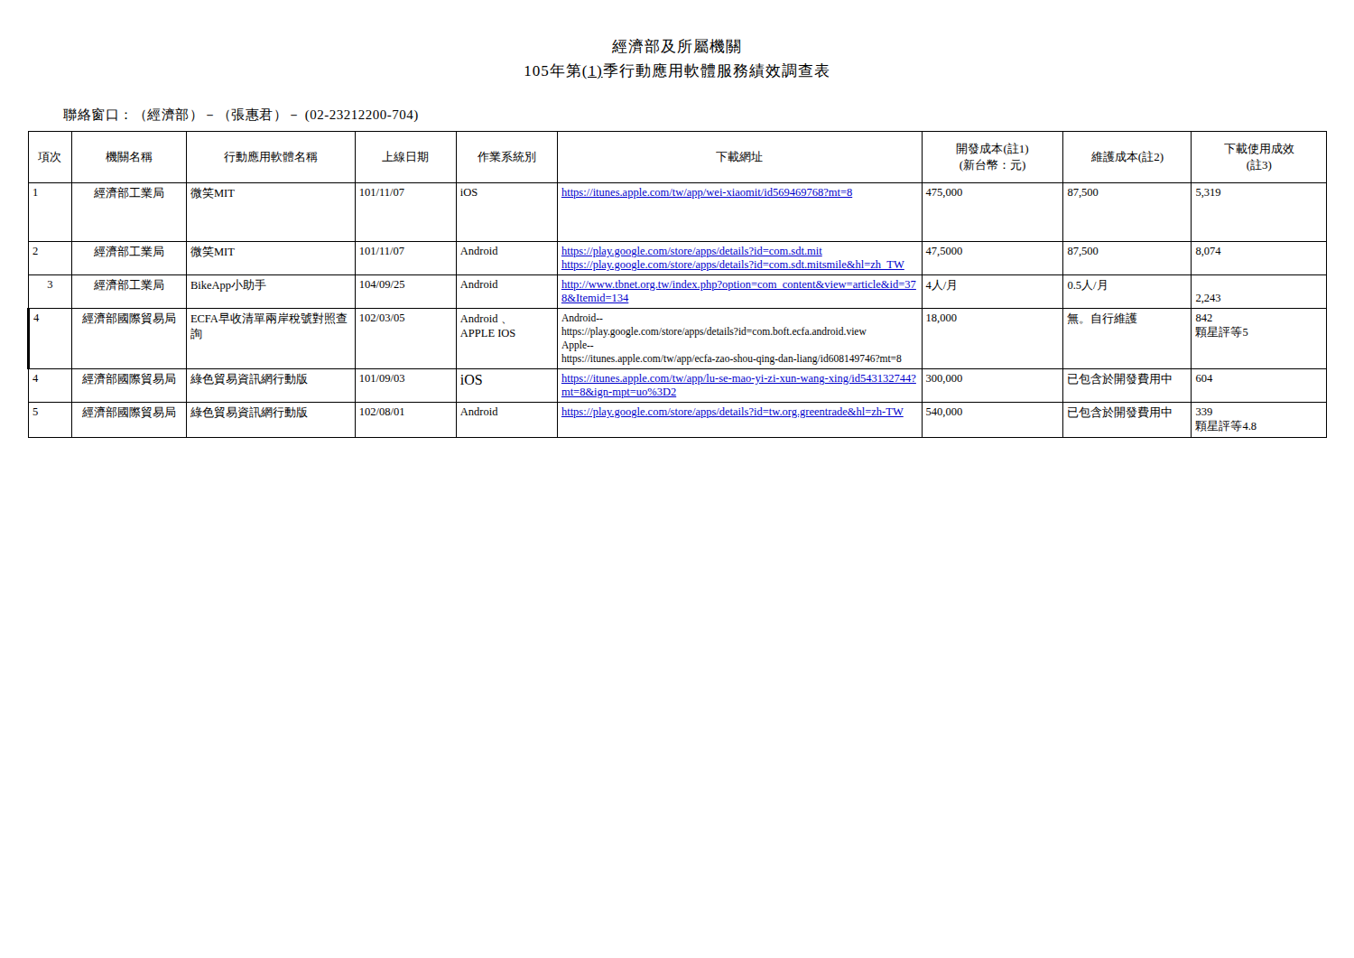經濟部及所屬機關
105年第(1) 季行動應用軟體服務績效調查表
聯絡窗口：（經濟部）－（張惠君）－ (02-23212200-704)
| 項次 | 機關名稱 | 行動應用軟體名稱 | 上線日期 | 作業系統別 | 下載網址 | 開發成本(註1) (新台幣：元) | 維護成本(註2) | 下載使用成效 (註3) |
| --- | --- | --- | --- | --- | --- | --- | --- | --- |
| 1 | 經濟部工業局 | 微笑MIT | 101/11/07 | iOS | https://itunes.apple.com/tw/app/wei-xiaomit/id569469768?mt=8 | 475,000 | 87,500 | 5,319 |
| 2 | 經濟部工業局 | 微笑MIT | 101/11/07 | Android | https://play.google.com/store/apps/details?id=com.sdt.mit https://play.google.com/store/apps/details?id=com.sdt.mitsmile&hl=zh_TW | 47,5000 | 87,500 | 8,074 |
| 3 | 經濟部工業局 | BikeApp小助手 | 104/09/25 | Android | http://www.tbnet.org.tw/index.php?option=com_content&view=article&id=378&Itemid=134 | 4人/月 | 0.5人/月 | 2,243 |
| 4 | 經濟部國際貿易局 | ECFA早收清單兩岸稅號對照查詢 | 102/03/05 | Android 、 APPLE IOS | Android-- https://play.google.com/store/apps/details?id=com.boft.ecfa.android.view Apple-- https://itunes.apple.com/tw/app/ecfa-zao-shou-qing-dan-liang/id608149746?mt=8 | 18,000 | 無。自行維護 | 842 顆星評等5 |
| 4 | 經濟部國際貿易局 | 綠色貿易資訊網行動版 | 101/09/03 | iOS | https://itunes.apple.com/tw/app/lu-se-mao-yi-zi-xun-wang-xing/id543132744?mt=8&ign-mpt=uo%3D2 | 300,000 | 已包含於開發費用中 | 604 |
| 5 | 經濟部國際貿易局 | 綠色貿易資訊網行動版 | 102/08/01 | Android | https://play.google.com/store/apps/details?id=tw.org.greentrade&hl=zh-TW | 540,000 | 已包含於開發費用中 | 339 顆星評等4.8 |